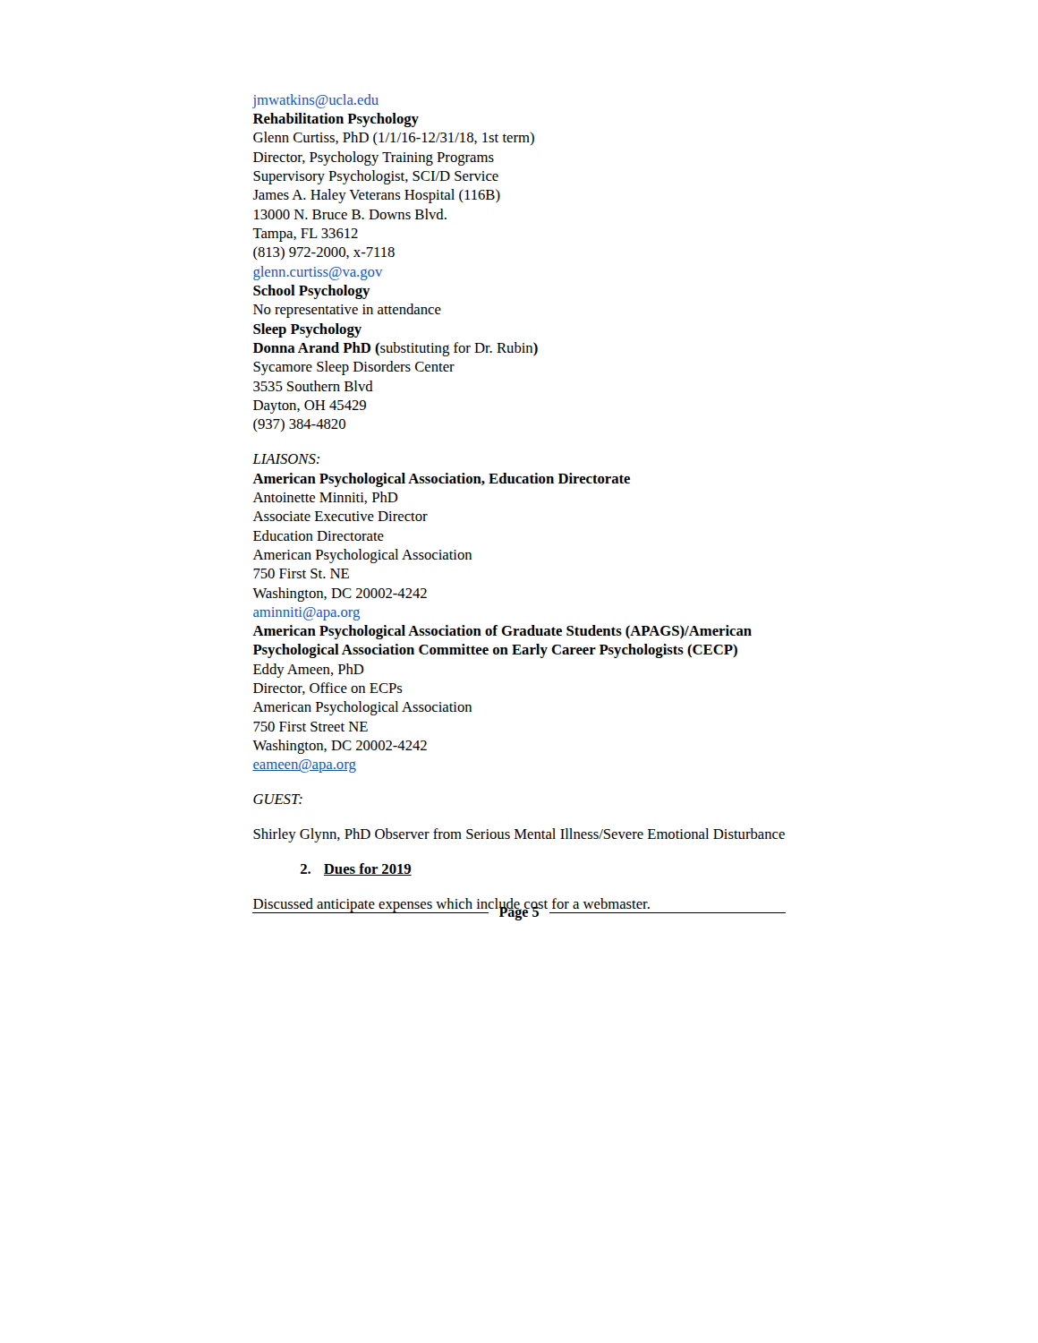jmwatkins@ucla.edu
Rehabilitation Psychology
Glenn Curtiss, PhD (1/1/16-12/31/18, 1st term)
Director, Psychology Training Programs
Supervisory Psychologist, SCI/D Service
James A. Haley Veterans Hospital (116B)
13000 N. Bruce B. Downs Blvd.
Tampa, FL 33612
(813) 972-2000, x-7118
glenn.curtiss@va.gov
School Psychology
No representative in attendance
Sleep Psychology
Donna Arand PhD (substituting for Dr. Rubin)
Sycamore Sleep Disorders Center
3535 Southern Blvd
Dayton, OH 45429
(937) 384-4820
LIAISONS:
American Psychological Association, Education Directorate
Antoinette Minniti, PhD
Associate Executive Director
Education Directorate
American Psychological Association
750 First St. NE
Washington, DC 20002-4242
aminniti@apa.org
American Psychological Association of Graduate Students (APAGS)/American
Psychological Association Committee on Early Career Psychologists (CECP)
Eddy Ameen, PhD
Director, Office on ECPs
American Psychological Association
750 First Street NE
Washington, DC 20002-4242
eameen@apa.org
GUEST:
Shirley Glynn, PhD Observer from Serious Mental Illness/Severe Emotional Disturbance
2. Dues for 2019
Discussed anticipate expenses which include cost for a webmaster.
Page 5